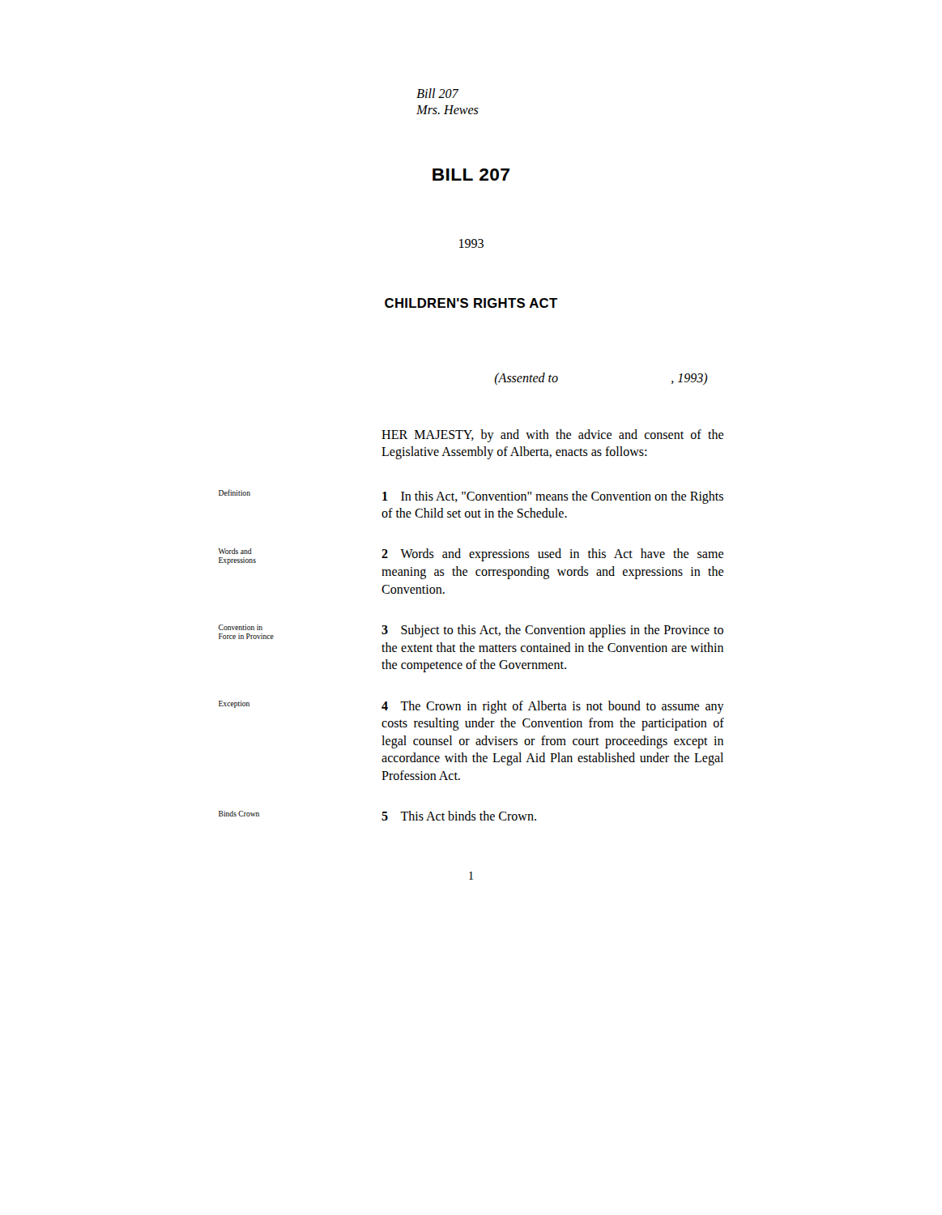Bill 207
Mrs. Hewes
BILL 207
1993
CHILDREN'S RIGHTS ACT
(Assented to , 1993)
HER MAJESTY, by and with the advice and consent of the Legislative Assembly of Alberta, enacts as follows:
Definition 1 In this Act, "Convention" means the Convention on the Rights of the Child set out in the Schedule.
Words and
Expressions 2 Words and expressions used in this Act have the same meaning as the corresponding words and expressions in the Convention.
Convention in
Force in Province 3 Subject to this Act, the Convention applies in the Province to the extent that the matters contained in the Convention are within the competence of the Government.
Exception 4 The Crown in right of Alberta is not bound to assume any costs resulting under the Convention from the participation of legal counsel or advisers or from court proceedings except in accordance with the Legal Aid Plan established under the Legal Profession Act.
Binds Crown 5 This Act binds the Crown.
1